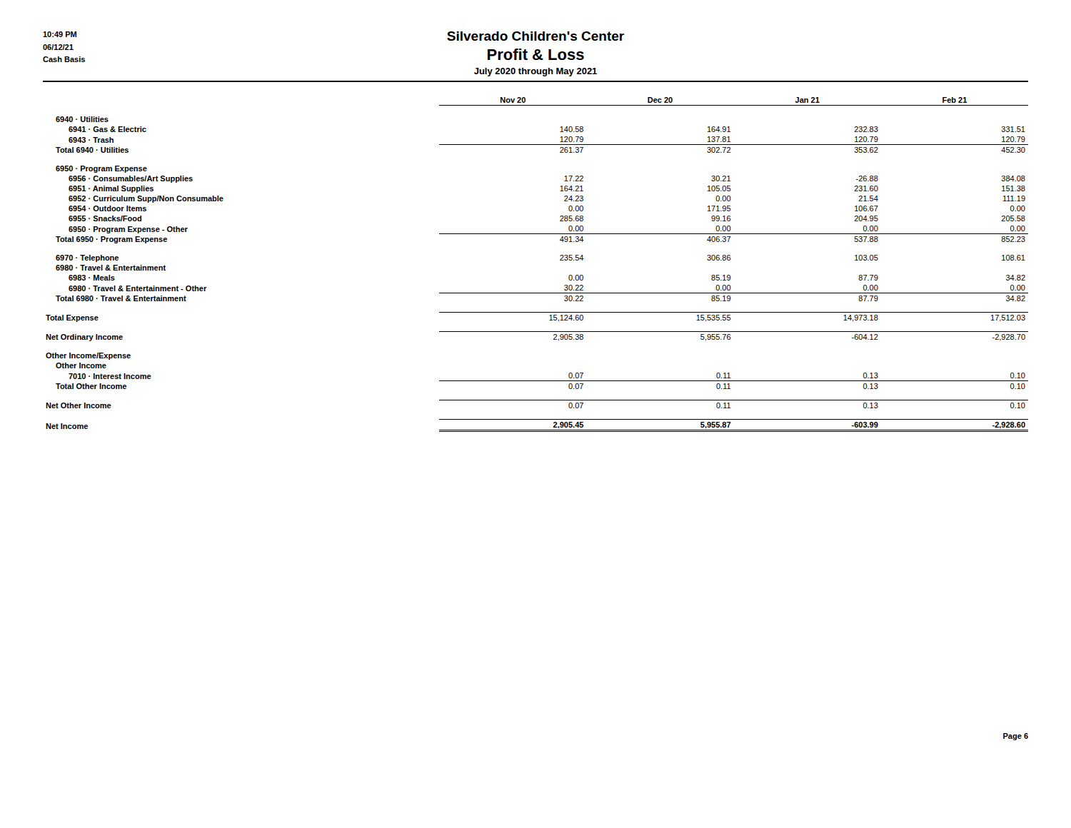10:49 PM
06/12/21
Cash Basis
Silverado Children's Center
Profit & Loss
July 2020 through May 2021
| | Nov 20 | Dec 20 | Jan 21 | Feb 21 |
| --- | --- | --- | --- | --- |
| 6940 · Utilities | | | | |
| 6941 · Gas & Electric | 140.58 | 164.91 | 232.83 | 331.51 |
| 6943 · Trash | 120.79 | 137.81 | 120.79 | 120.79 |
| Total 6940 · Utilities | 261.37 | 302.72 | 353.62 | 452.30 |
| 6950 · Program Expense | | | | |
| 6956 · Consumables/Art Supplies | 17.22 | 30.21 | -26.88 | 384.08 |
| 6951 · Animal Supplies | 164.21 | 105.05 | 231.60 | 151.38 |
| 6952 · Curriculum Supp/Non Consumable | 24.23 | 0.00 | 21.54 | 111.19 |
| 6954 · Outdoor Items | 0.00 | 171.95 | 106.67 | 0.00 |
| 6955 · Snacks/Food | 285.68 | 99.16 | 204.95 | 205.58 |
| 6950 · Program Expense - Other | 0.00 | 0.00 | 0.00 | 0.00 |
| Total 6950 · Program Expense | 491.34 | 406.37 | 537.88 | 852.23 |
| 6970 · Telephone | 235.54 | 306.86 | 103.05 | 108.61 |
| 6980 · Travel & Entertainment | | | | |
| 6983 · Meals | 0.00 | 85.19 | 87.79 | 34.82 |
| 6980 · Travel & Entertainment - Other | 30.22 | 0.00 | 0.00 | 0.00 |
| Total 6980 · Travel & Entertainment | 30.22 | 85.19 | 87.79 | 34.82 |
| Total Expense | 15,124.60 | 15,535.55 | 14,973.18 | 17,512.03 |
| Net Ordinary Income | 2,905.38 | 5,955.76 | -604.12 | -2,928.70 |
| Other Income/Expense | | | | |
| Other Income | | | | |
| 7010 · Interest Income | 0.07 | 0.11 | 0.13 | 0.10 |
| Total Other Income | 0.07 | 0.11 | 0.13 | 0.10 |
| Net Other Income | 0.07 | 0.11 | 0.13 | 0.10 |
| Net Income | 2,905.45 | 5,955.87 | -603.99 | -2,928.60 |
Page 6